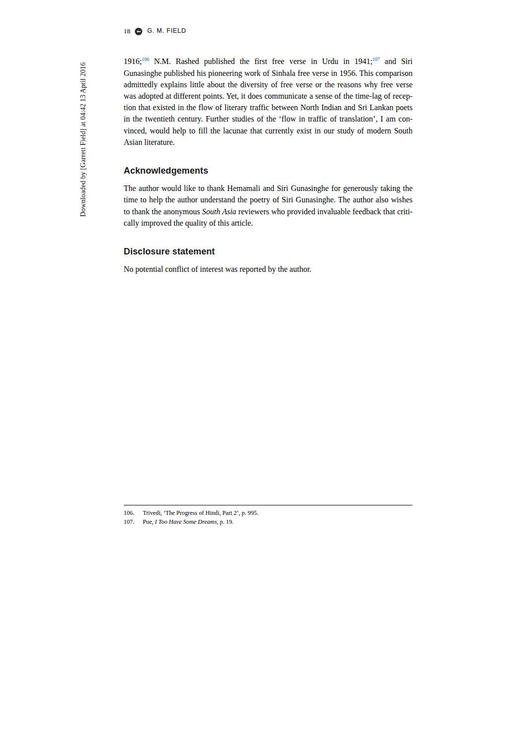Downloaded by [Garrett Field] at 04:42 13 April 2016
18 G. M. Field
1916;106 N.M. Rashed published the first free verse in Urdu in 1941;107 and Siri Gunasinghe published his pioneering work of Sinhala free verse in 1956. This comparison admittedly explains little about the diversity of free verse or the reasons why free verse was adopted at different points. Yet, it does communicate a sense of the time-lag of reception that existed in the flow of literary traffic between North Indian and Sri Lankan poets in the twentieth century. Further studies of the ‘flow in traffic of translation’, I am convinced, would help to fill the lacunae that currently exist in our study of modern South Asian literature.
Acknowledgements
The author would like to thank Hemamali and Siri Gunasinghe for generously taking the time to help the author understand the poetry of Siri Gunasinghe. The author also wishes to thank the anonymous South Asia reviewers who provided invaluable feedback that critically improved the quality of this article.
Disclosure statement
No potential conflict of interest was reported by the author.
106. Trivedi, ‘The Progress of Hindi, Part 2’, p. 995.
107. Pue, I Too Have Some Dreams, p. 19.